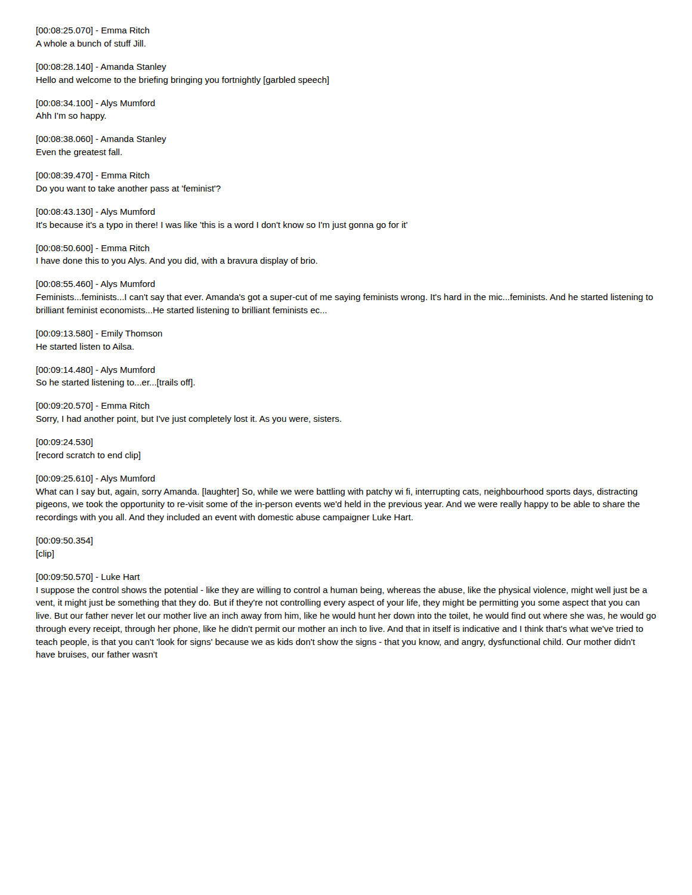[00:08:25.070] - Emma Ritch
A whole a bunch of stuff Jill.
[00:08:28.140] - Amanda Stanley
Hello and welcome to the briefing bringing you fortnightly [garbled speech]
[00:08:34.100] - Alys Mumford
Ahh I'm so happy.
[00:08:38.060] - Amanda Stanley
Even the greatest fall.
[00:08:39.470] - Emma Ritch
Do you want to take another pass at 'feminist'?
[00:08:43.130] - Alys Mumford
It's because it's a typo in there! I was like 'this is a word I don't know so I'm just gonna go for it'
[00:08:50.600] - Emma Ritch
I have done this to you Alys. And you did, with a bravura display of brio.
[00:08:55.460] - Alys Mumford
Feminists...feminists...I can't say that ever. Amanda's got a super-cut of me saying feminists wrong. It's hard in the mic...feminists. And he started listening to brilliant feminist economists...He started listening to brilliant feminists ec...
[00:09:13.580] - Emily Thomson
He started listen to Ailsa.
[00:09:14.480] - Alys Mumford
So he started listening to...er...[trails off].
[00:09:20.570] - Emma Ritch
Sorry, I had another point, but I've just completely lost it. As you were, sisters.
[00:09:24.530]
[record scratch to end clip]
[00:09:25.610] - Alys Mumford
What can I say but, again, sorry Amanda. [laughter] So, while we were battling with patchy wi fi, interrupting cats, neighbourhood sports days, distracting pigeons, we took the opportunity to re-visit some of the in-person events we'd held in the previous year. And we were really happy to be able to share the recordings with you all. And they included an event with domestic abuse campaigner Luke Hart.
[00:09:50.354]
[clip]
[00:09:50.570] - Luke Hart
I suppose the control shows the potential - like they are willing to control a human being, whereas the abuse, like the physical violence, might well just be a vent, it might just be something that they do. But if they're not controlling every aspect of your life, they might be permitting you some aspect that you can live. But our father never let our mother live an inch away from him, like he would hunt her down into the toilet, he would find out where she was, he would go through every receipt, through her phone, like he didn't permit our mother an inch to live. And that in itself is indicative and I think that's what we've tried to teach people, is that you can't 'look for signs' because we as kids don't show the signs - that you know, and angry, dysfunctional child. Our mother didn't have bruises, our father wasn't